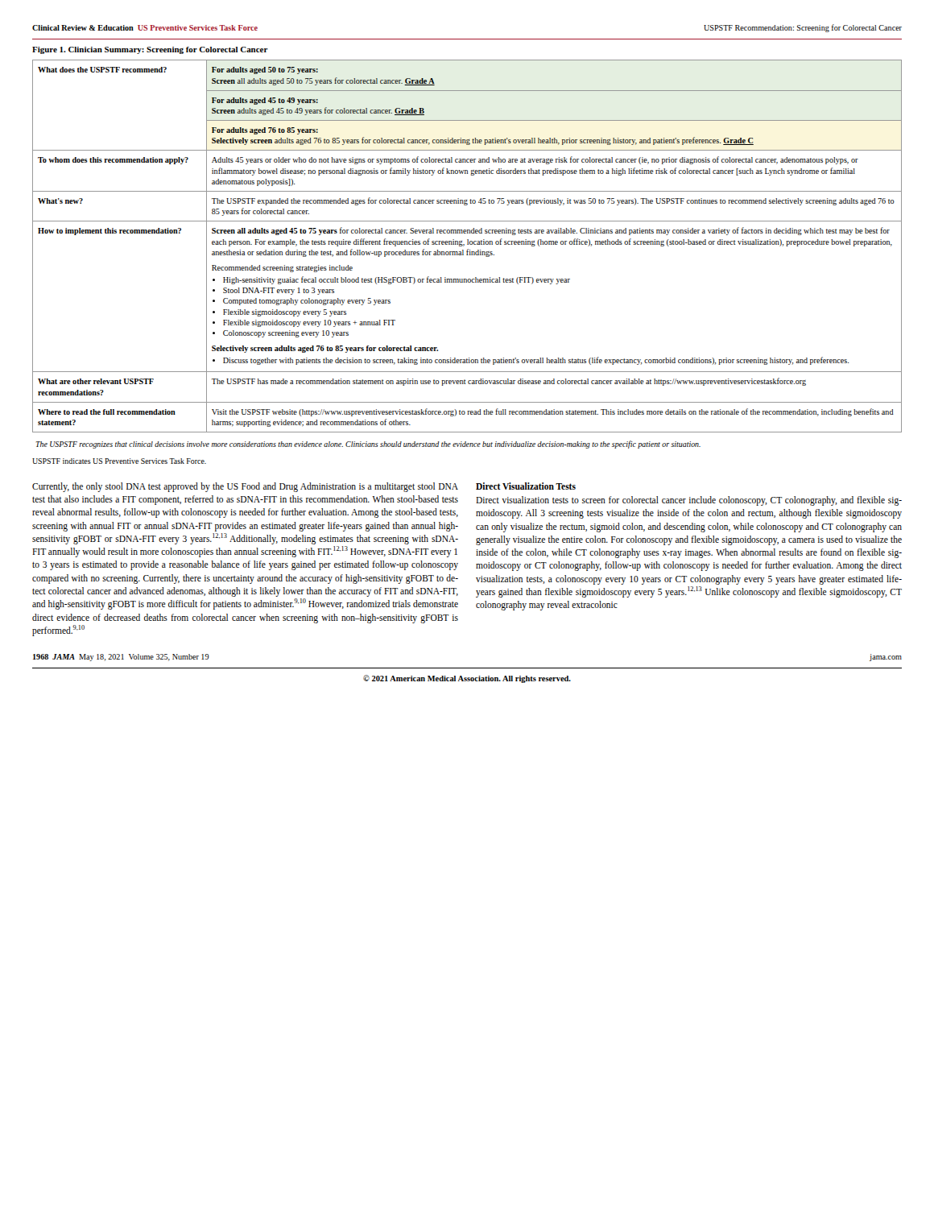Clinical Review & Education US Preventive Services Task Force
USPSTF Recommendation: Screening for Colorectal Cancer
Figure 1. Clinician Summary: Screening for Colorectal Cancer
| What does the USPSTF recommend? | For adults aged 50 to 75 years: Screen all adults aged 50 to 75 years for colorectal cancer. Grade A |
| For adults aged 45 to 49 years: Screen adults aged 45 to 49 years for colorectal cancer. Grade B |
| For adults aged 76 to 85 years: Selectively screen adults aged 76 to 85 years for colorectal cancer, considering the patient's overall health, prior screening history, and patient's preferences. Grade C |
| To whom does this recommendation apply? | Adults 45 years or older who do not have signs or symptoms of colorectal cancer and who are at average risk for colorectal cancer (ie, no prior diagnosis of colorectal cancer, adenomatous polyps, or inflammatory bowel disease; no personal diagnosis or family history of known genetic disorders that predispose them to a high lifetime risk of colorectal cancer [such as Lynch syndrome or familial adenomatous polyposis]). |
| What's new? | The USPSTF expanded the recommended ages for colorectal cancer screening to 45 to 75 years (previously, it was 50 to 75 years). The USPSTF continues to recommend selectively screening adults aged 76 to 85 years for colorectal cancer. |
| How to implement this recommendation? | Screen all adults aged 45 to 75 years for colorectal cancer. Several recommended screening tests are available. Clinicians and patients may consider a variety of factors in deciding which test may be best for each person. For example, the tests require different frequencies of screening, location of screening (home or office), methods of screening (stool-based or direct visualization), preprocedure bowel preparation, anesthesia or sedation during the test, and follow-up procedures for abnormal findings. Recommended screening strategies include High-sensitivity guaiac fecal occult blood test (HSgFOBT) or fecal immunochemical test (FIT) every year Stool DNA-FIT every 1 to 3 years Computed tomography colonography every 5 years Flexible sigmoidoscopy every 5 years Flexible sigmoidoscopy every 10 years + annual FIT Colonoscopy screening every 10 years Selectively screen adults aged 76 to 85 years for colorectal cancer. Discuss together with patients the decision to screen, taking into consideration the patient's overall health status (life expectancy, comorbid conditions), prior screening history, and preferences. |
| What are other relevant USPSTF recommendations? | The USPSTF has made a recommendation statement on aspirin use to prevent cardiovascular disease and colorectal cancer available at https://www.uspreventiveservicestaskforce.org |
| Where to read the full recommendation statement? | Visit the USPSTF website (https://www.uspreventiveservicestaskforce.org) to read the full recommendation statement. This includes more details on the rationale of the recommendation, including benefits and harms; supporting evidence; and recommendations of others. |
The USPSTF recognizes that clinical decisions involve more considerations than evidence alone. Clinicians should understand the evidence but individualize decision-making to the specific patient or situation.
USPSTF indicates US Preventive Services Task Force.
Currently, the only stool DNA test approved by the US Food and Drug Administration is a multitarget stool DNA test that also includes a FIT component, referred to as sDNA-FIT in this recommendation. When stool-based tests reveal abnormal results, follow-up with colonoscopy is needed for further evaluation. Among the stool-based tests, screening with annual FIT or annual sDNA-FIT provides an estimated greater life-years gained than annual high-sensitivity gFOBT or sDNA-FIT every 3 years.12,13 Additionally, modeling estimates that screening with sDNA-FIT annually would result in more colonoscopies than annual screening with FIT.12,13 However, sDNA-FIT every 1 to 3 years is estimated to provide a reasonable balance of life years gained per estimated follow-up colonoscopy compared with no screening. Currently, there is uncertainty around the accuracy of high-sensitivity gFOBT to detect colorectal cancer and advanced adenomas, although it is likely lower than the accuracy of FIT and sDNA-FIT, and high-sensitivity gFOBT is more difficult for patients to administer.9,10 However, randomized trials demonstrate direct evidence of decreased deaths from colorectal cancer when screening with non–high-sensitivity gFOBT is performed.9,10
Direct Visualization Tests
Direct visualization tests to screen for colorectal cancer include colonoscopy, CT colonography, and flexible sigmoidoscopy. All 3 screening tests visualize the inside of the colon and rectum, although flexible sigmoidoscopy can only visualize the rectum, sigmoid colon, and descending colon, while colonoscopy and CT colonography can generally visualize the entire colon. For colonoscopy and flexible sigmoidoscopy, a camera is used to visualize the inside of the colon, while CT colonography uses x-ray images. When abnormal results are found on flexible sigmoidoscopy or CT colonography, follow-up with colonoscopy is needed for further evaluation. Among the direct visualization tests, a colonoscopy every 10 years or CT colonography every 5 years have greater estimated life-years gained than flexible sigmoidoscopy every 5 years.12,13 Unlike colonoscopy and flexible sigmoidoscopy, CT colonography may reveal extracolonic
1968 JAMA May 18, 2021 Volume 325, Number 19
jama.com
© 2021 American Medical Association. All rights reserved.